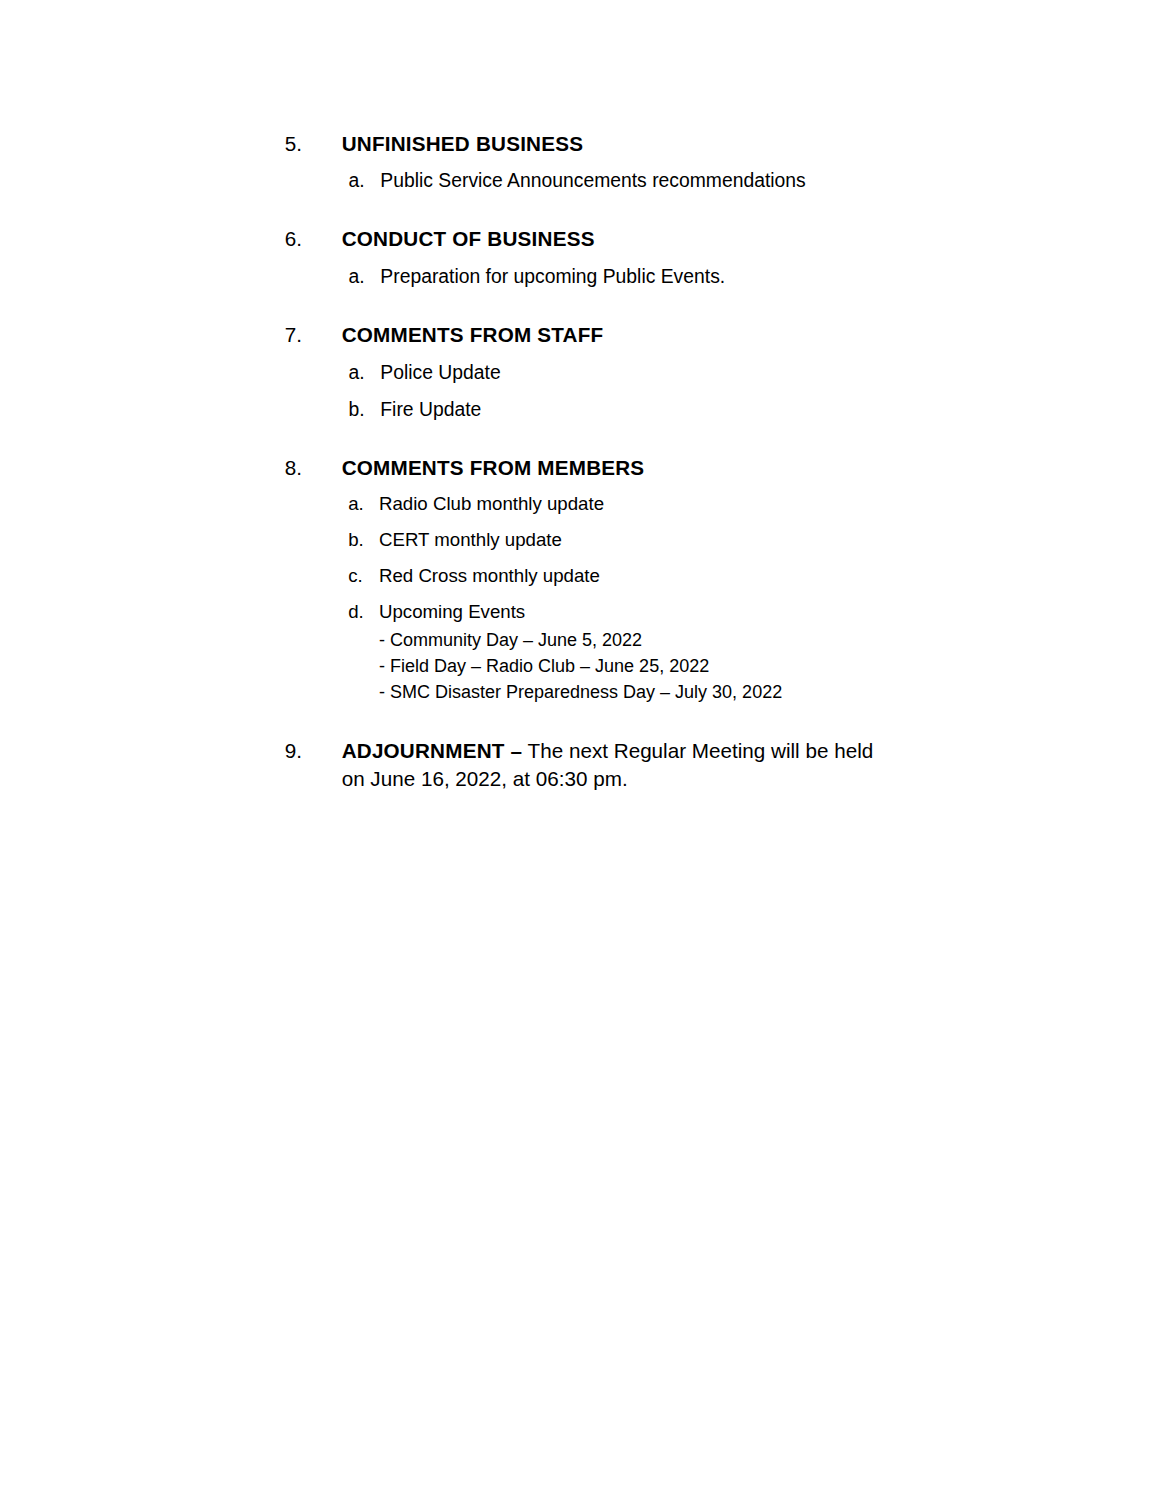5. UNFINISHED BUSINESS
a. Public Service Announcements recommendations
6. CONDUCT OF BUSINESS
a. Preparation for upcoming Public Events.
7. COMMENTS FROM STAFF
a. Police Update
b. Fire Update
8. COMMENTS FROM MEMBERS
a. Radio Club monthly update
b. CERT monthly update
c. Red Cross monthly update
d. Upcoming Events
- Community Day – June 5, 2022
- Field Day – Radio Club – June 25, 2022
- SMC Disaster Preparedness Day – July 30, 2022
9. ADJOURNMENT – The next Regular Meeting will be held on June 16, 2022, at 06:30 pm.